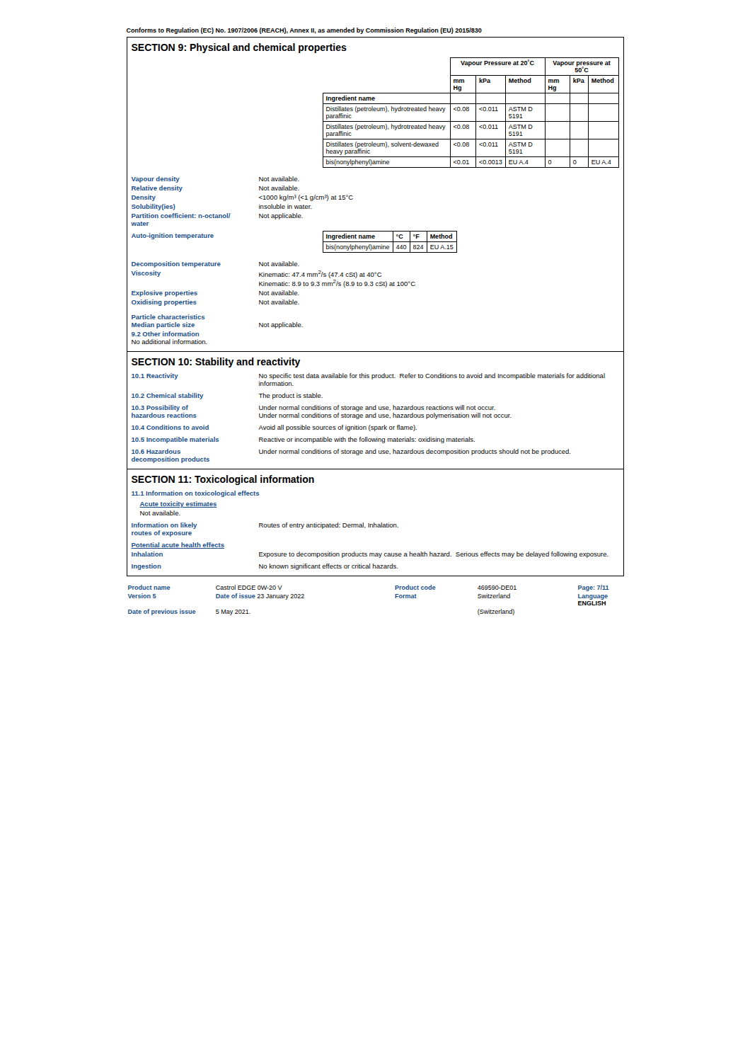Conforms to Regulation (EC) No. 1907/2006 (REACH), Annex II, as amended by Commission Regulation (EU) 2015/830
SECTION 9: Physical and chemical properties
| | Vapour Pressure at 20˚C | Vapour pressure at 50˚C |
| --- | --- | --- |
| mm Hg | kPa | Method | mm Hg | kPa | Method |
| Ingredient name | | | | | | |
| Distillates (petroleum), hydrotreated heavy paraffinic | <0.08 | <0.011 | ASTM D 5191 | | | |
| Distillates (petroleum), hydrotreated heavy paraffinic | <0.08 | <0.011 | ASTM D 5191 | | | |
| Distillates (petroleum), solvent-dewaxed heavy paraffinic | <0.08 | <0.011 | ASTM D 5191 | | | |
| bis(nonylphenyl)amine | <0.01 | <0.0013 | EU A.4 | 0 | 0 | EU A.4 |
Vapour density
Not available.
Relative density
Not available.
Density
<1000 kg/m³ (<1 g/cm³) at 15°C
Solubility(ies)
insoluble in water.
Partition coefficient: n-octanol/
water
Not applicable.
Auto-ignition temperature
| Ingredient name | °C | °F | Method |
| --- | --- | --- | --- |
| bis(nonylphenyl)amine | 440 | 824 | EU A.15 |
Decomposition temperature
Not available.
Viscosity
Kinematic: 47.4 mm2/s (47.4 cSt) at 40°C
Kinematic: 8.9 to 9.3 mm2/s (8.9 to 9.3 cSt) at 100°C
Explosive properties
Not available.
Oxidising properties
Not available.
Particle characteristics
Median particle size
Not applicable.
9.2 Other information
No additional information.
SECTION 10: Stability and reactivity
10.1 Reactivity
No specific test data available for this product. Refer to Conditions to avoid and Incompatible materials for additional information.
10.2 Chemical stability
The product is stable.
10.3 Possibility of
hazardous reactions
Under normal conditions of storage and use, hazardous reactions will not occur.
Under normal conditions of storage and use, hazardous polymerisation will not occur.
10.4 Conditions to avoid
Avoid all possible sources of ignition (spark or flame).
10.5 Incompatible materials
Reactive or incompatible with the following materials: oxidising materials.
10.6 Hazardous
decomposition products
Under normal conditions of storage and use, hazardous decomposition products should not be produced.
SECTION 11: Toxicological information
11.1 Information on toxicological effects
Acute toxicity estimates
Not available.
Information on likely
routes of exposure
Routes of entry anticipated: Dermal, Inhalation.
Potential acute health effects
Inhalation
Exposure to decomposition products may cause a health hazard. Serious effects may be delayed following exposure.
Ingestion
No known significant effects or critical hazards.
| Product name | Castrol EDGE 0W-20 V | Product code | 469590-DE01 | Page: 7/11 |
| Version 5 | Date of issue 23 January 2022 | Format | Switzerland | Language ENGLISH |
| Date of previous issue | 5 May 2021. | | (Switzerland) | |